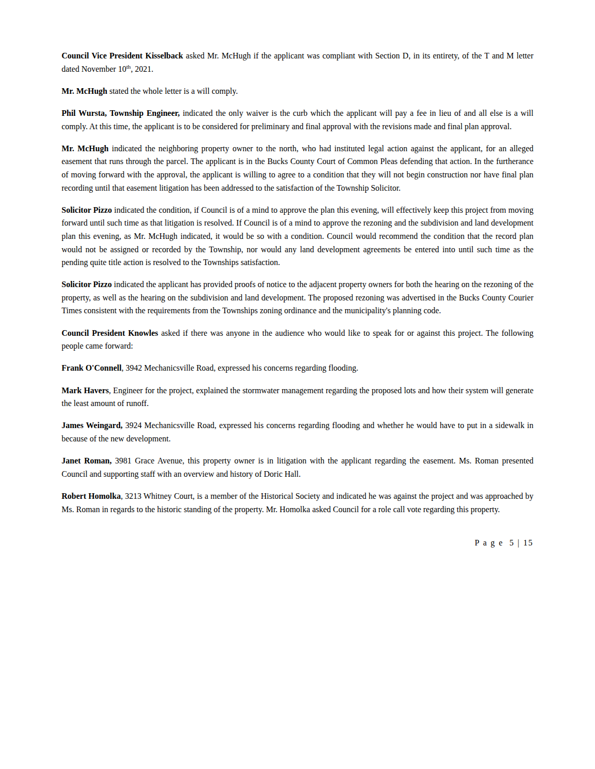Council Vice President Kisselback asked Mr. McHugh if the applicant was compliant with Section D, in its entirety, of the T and M letter dated November 10th, 2021.
Mr. McHugh stated the whole letter is a will comply.
Phil Wursta, Township Engineer, indicated the only waiver is the curb which the applicant will pay a fee in lieu of and all else is a will comply. At this time, the applicant is to be considered for preliminary and final approval with the revisions made and final plan approval.
Mr. McHugh indicated the neighboring property owner to the north, who had instituted legal action against the applicant, for an alleged easement that runs through the parcel. The applicant is in the Bucks County Court of Common Pleas defending that action. In the furtherance of moving forward with the approval, the applicant is willing to agree to a condition that they will not begin construction nor have final plan recording until that easement litigation has been addressed to the satisfaction of the Township Solicitor.
Solicitor Pizzo indicated the condition, if Council is of a mind to approve the plan this evening, will effectively keep this project from moving forward until such time as that litigation is resolved. If Council is of a mind to approve the rezoning and the subdivision and land development plan this evening, as Mr. McHugh indicated, it would be so with a condition. Council would recommend the condition that the record plan would not be assigned or recorded by the Township, nor would any land development agreements be entered into until such time as the pending quite title action is resolved to the Townships satisfaction.
Solicitor Pizzo indicated the applicant has provided proofs of notice to the adjacent property owners for both the hearing on the rezoning of the property, as well as the hearing on the subdivision and land development. The proposed rezoning was advertised in the Bucks County Courier Times consistent with the requirements from the Townships zoning ordinance and the municipality's planning code.
Council President Knowles asked if there was anyone in the audience who would like to speak for or against this project. The following people came forward:
Frank O'Connell, 3942 Mechanicsville Road, expressed his concerns regarding flooding.
Mark Havers, Engineer for the project, explained the stormwater management regarding the proposed lots and how their system will generate the least amount of runoff.
James Weingard, 3924 Mechanicsville Road, expressed his concerns regarding flooding and whether he would have to put in a sidewalk in because of the new development.
Janet Roman, 3981 Grace Avenue, this property owner is in litigation with the applicant regarding the easement. Ms. Roman presented Council and supporting staff with an overview and history of Doric Hall.
Robert Homolka, 3213 Whitney Court, is a member of the Historical Society and indicated he was against the project and was approached by Ms. Roman in regards to the historic standing of the property. Mr. Homolka asked Council for a role call vote regarding this property.
P a g e 5 | 15